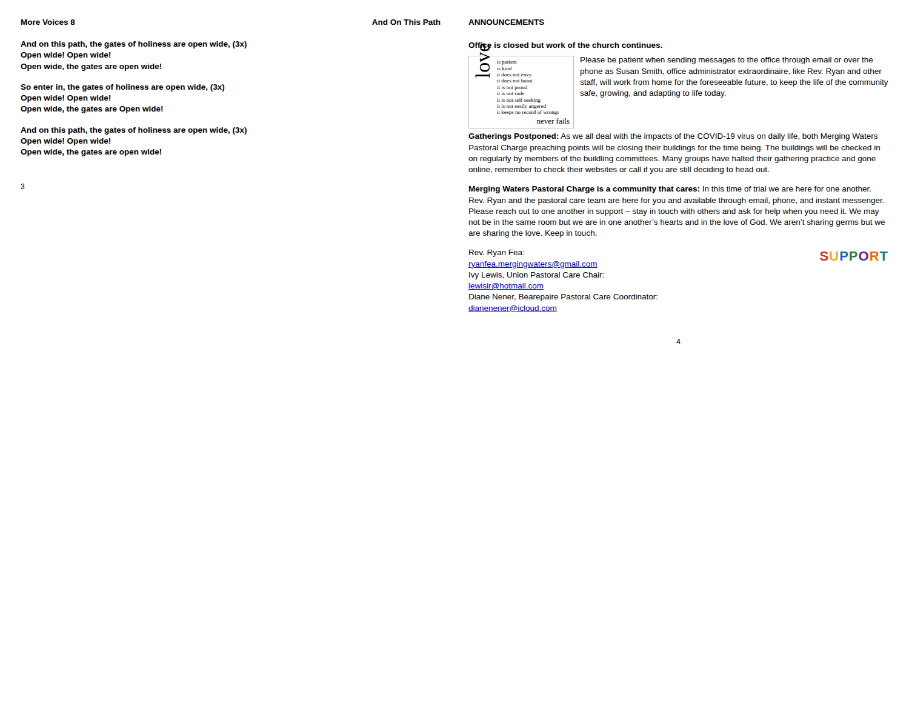More Voices 8 And On This Path
And on this path, the gates of holiness are open wide, (3x)
Open wide! Open wide!
Open wide, the gates are open wide!
So enter in, the gates of holiness are open wide, (3x)
Open wide! Open wide!
Open wide, the gates are Open wide!
And on this path, the gates of holiness are open wide, (3x)
Open wide! Open wide!
Open wide, the gates are open wide!
3
ANNOUNCEMENTS
Office is closed but work of the church continues.
love
is patient
is kind
it does not envy
it does not boast
it is not proud
it is not rude
it is not self seeking
it is not easily angered
it keeps no record of wrongs
never fails
Please be patient when sending messages to the office through email or over the phone as Susan Smith, office administrator extraordinaire, like Rev. Ryan and other staff, will work from home for the foreseeable future, to keep the life of the community safe, growing, and adapting to life today.
Gatherings Postponed: As we all deal with the impacts of the COVID-19 virus on daily life, both Merging Waters Pastoral Charge preaching points will be closing their buildings for the time being. The buildings will be checked in on regularly by members of the buildling committees. Many groups have halted their gathering practice and gone online, remember to check their websites or call if you are still deciding to head out.
Merging Waters Pastoral Charge is a community that cares: In this time of trial we are here for one another. Rev. Ryan and the pastoral care team are here for you and available through email, phone, and instant messenger. Please reach out to one another in support – stay in touch with others and ask for help when you need it. We may not be in the same room but we are in one another’s hearts and in the love of God. We aren’t sharing germs but we are sharing the love. Keep in touch.
SUPPORT
Rev. Ryan Fea:
ryanfea.mergingwaters@gmail.com
Ivy Lewis, Union Pastoral Care Chair:
lewisir@hotmail.com
Diane Nener, Bearepaire Pastoral Care Coordinator:
dianenener@icloud.com
4